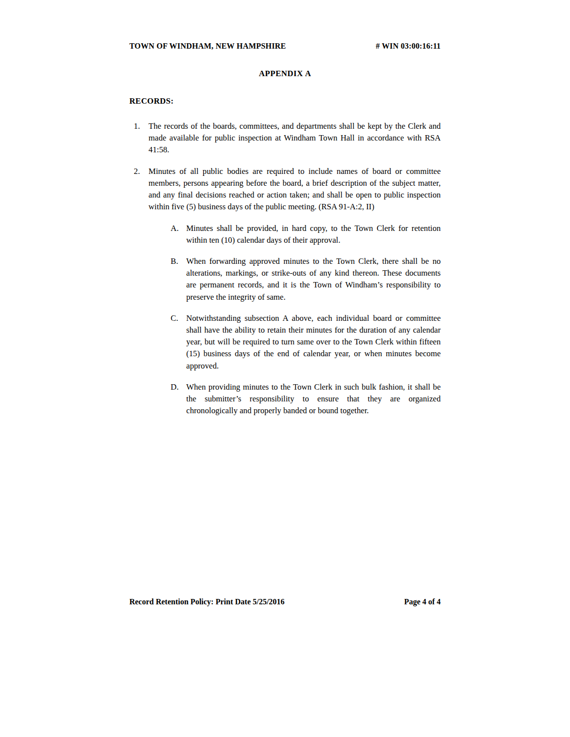TOWN OF WINDHAM, NEW HAMPSHIRE
# WIN 03:00:16:11
APPENDIX A
RECORDS:
The records of the boards, committees, and departments shall be kept by the Clerk and made available for public inspection at Windham Town Hall in accordance with RSA 41:58.
Minutes of all public bodies are required to include names of board or committee members, persons appearing before the board, a brief description of the subject matter, and any final decisions reached or action taken; and shall be open to public inspection within five (5) business days of the public meeting. (RSA 91-A:2, II)
Minutes shall be provided, in hard copy, to the Town Clerk for retention within ten (10) calendar days of their approval.
When forwarding approved minutes to the Town Clerk, there shall be no alterations, markings, or strike-outs of any kind thereon. These documents are permanent records, and it is the Town of Windham’s responsibility to preserve the integrity of same.
Notwithstanding subsection A above, each individual board or committee shall have the ability to retain their minutes for the duration of any calendar year, but will be required to turn same over to the Town Clerk within fifteen (15) business days of the end of calendar year, or when minutes become approved.
When providing minutes to the Town Clerk in such bulk fashion, it shall be the submitter’s responsibility to ensure that they are organized chronologically and properly banded or bound together.
Record Retention Policy: Print Date 5/25/2016
Page 4 of 4